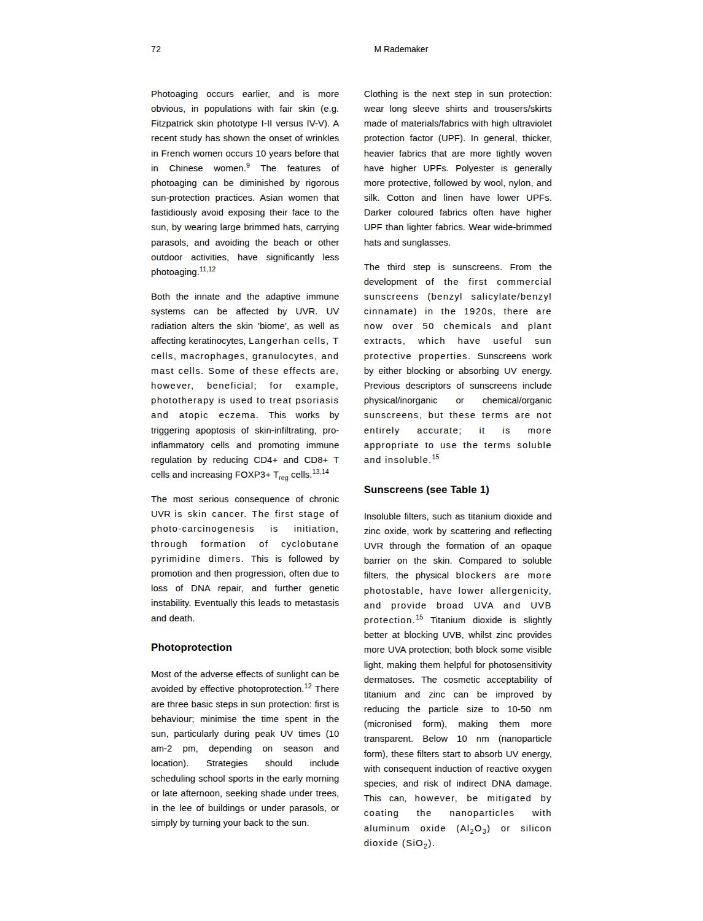72 M Rademaker
Photoaging occurs earlier, and is more obvious, in populations with fair skin (e.g. Fitzpatrick skin phototype I-II versus IV-V). A recent study has shown the onset of wrinkles in French women occurs 10 years before that in Chinese women.9 The features of photoaging can be diminished by rigorous sun-protection practices. Asian women that fastidiously avoid exposing their face to the sun, by wearing large brimmed hats, carrying parasols, and avoiding the beach or other outdoor activities, have significantly less photoaging.11,12
Both the innate and the adaptive immune systems can be affected by UVR. UV radiation alters the skin 'biome', as well as affecting keratinocytes, Langerhan cells, T cells, macrophages, granulocytes, and mast cells. Some of these effects are, however, beneficial; for example, phototherapy is used to treat psoriasis and atopic eczema. This works by triggering apoptosis of skin-infiltrating, pro-inflammatory cells and promoting immune regulation by reducing CD4+ and CD8+ T cells and increasing FOXP3+ Treg cells.13,14
The most serious consequence of chronic UVR is skin cancer. The first stage of photo-carcinogenesis is initiation, through formation of cyclobutane pyrimidine dimers. This is followed by promotion and then progression, often due to loss of DNA repair, and further genetic instability. Eventually this leads to metastasis and death.
Photoprotection
Most of the adverse effects of sunlight can be avoided by effective photoprotection.12 There are three basic steps in sun protection: first is behaviour; minimise the time spent in the sun, particularly during peak UV times (10 am-2 pm, depending on season and location). Strategies should include scheduling school sports in the early morning or late afternoon, seeking shade under trees, in the lee of buildings or under parasols, or simply by turning your back to the sun.
Clothing is the next step in sun protection: wear long sleeve shirts and trousers/skirts made of materials/fabrics with high ultraviolet protection factor (UPF). In general, thicker, heavier fabrics that are more tightly woven have higher UPFs. Polyester is generally more protective, followed by wool, nylon, and silk. Cotton and linen have lower UPFs. Darker coloured fabrics often have higher UPF than lighter fabrics. Wear wide-brimmed hats and sunglasses.
The third step is sunscreens. From the development of the first commercial sunscreens (benzyl salicylate/benzyl cinnamate) in the 1920s, there are now over 50 chemicals and plant extracts, which have useful sun protective properties. Sunscreens work by either blocking or absorbing UV energy. Previous descriptors of sunscreens include physical/inorganic or chemical/organic sunscreens, but these terms are not entirely accurate; it is more appropriate to use the terms soluble and insoluble.15
Sunscreens (see Table 1)
Insoluble filters, such as titanium dioxide and zinc oxide, work by scattering and reflecting UVR through the formation of an opaque barrier on the skin. Compared to soluble filters, the physical blockers are more photostable, have lower allergenicity, and provide broad UVA and UVB protection.15 Titanium dioxide is slightly better at blocking UVB, whilst zinc provides more UVA protection; both block some visible light, making them helpful for photosensitivity dermatoses. The cosmetic acceptability of titanium and zinc can be improved by reducing the particle size to 10-50 nm (micronised form), making them more transparent. Below 10 nm (nanoparticle form), these filters start to absorb UV energy, with consequent induction of reactive oxygen species, and risk of indirect DNA damage. This can, however, be mitigated by coating the nanoparticles with aluminum oxide (Al2O3) or silicon dioxide (SiO2).